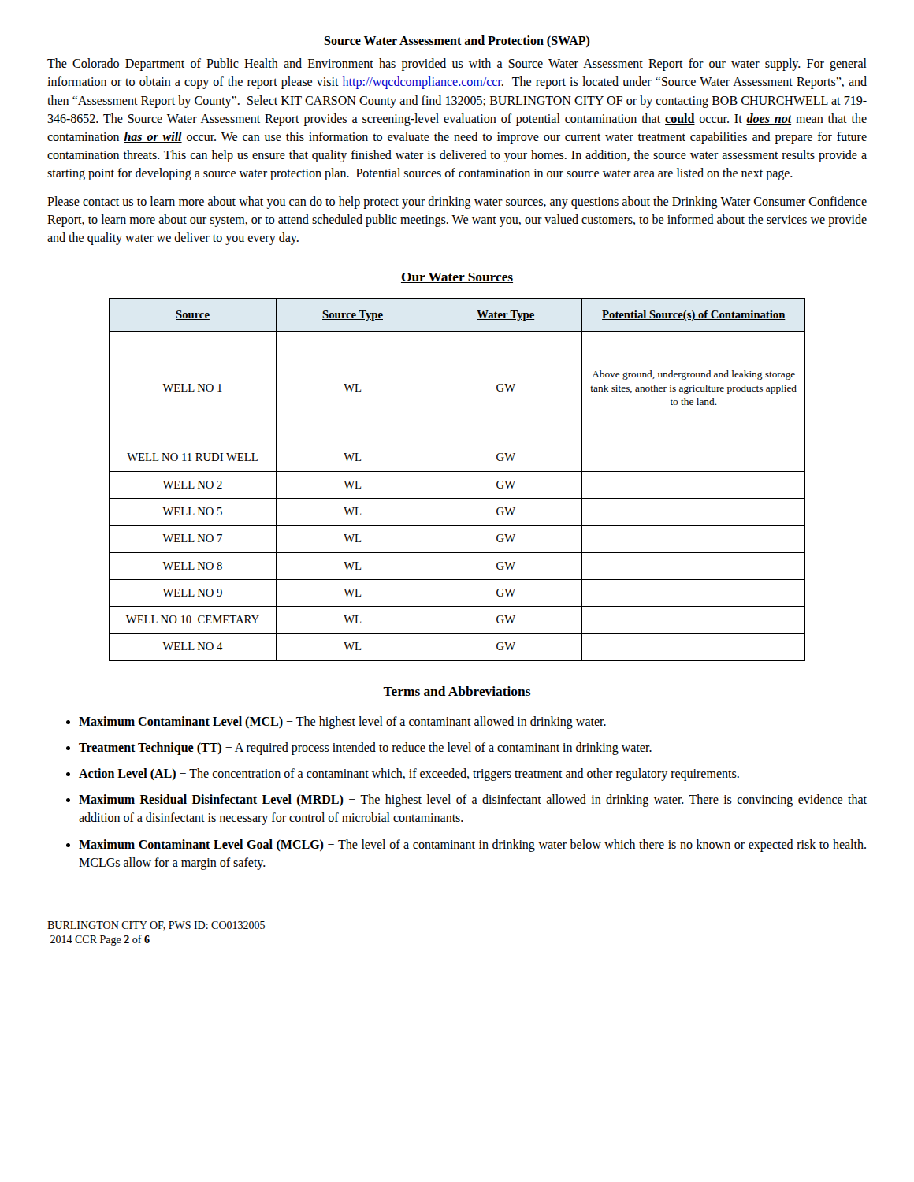Source Water Assessment and Protection (SWAP)
The Colorado Department of Public Health and Environment has provided us with a Source Water Assessment Report for our water supply. For general information or to obtain a copy of the report please visit http://wqcdcompliance.com/ccr. The report is located under “Source Water Assessment Reports”, and then “Assessment Report by County”. Select KIT CARSON County and find 132005; BURLINGTON CITY OF or by contacting BOB CHURCHWELL at 719-346-8652. The Source Water Assessment Report provides a screening-level evaluation of potential contamination that could occur. It does not mean that the contamination has or will occur. We can use this information to evaluate the need to improve our current water treatment capabilities and prepare for future contamination threats. This can help us ensure that quality finished water is delivered to your homes. In addition, the source water assessment results provide a starting point for developing a source water protection plan. Potential sources of contamination in our source water area are listed on the next page.
Please contact us to learn more about what you can do to help protect your drinking water sources, any questions about the Drinking Water Consumer Confidence Report, to learn more about our system, or to attend scheduled public meetings. We want you, our valued customers, to be informed about the services we provide and the quality water we deliver to you every day.
Our Water Sources
| Source | Source Type | Water Type | Potential Source(s) of Contamination |
| --- | --- | --- | --- |
| WELL NO 1 | WL | GW | Above ground, underground and leaking storage tank sites, another is agriculture products applied to the land. |
| WELL NO 11 RUDI WELL | WL | GW | |
| WELL NO 2 | WL | GW | |
| WELL NO 5 | WL | GW | |
| WELL NO 7 | WL | GW | |
| WELL NO 8 | WL | GW | |
| WELL NO 9 | WL | GW | |
| WELL NO 10 CEMETARY | WL | GW | |
| WELL NO 4 | WL | GW | |
Terms and Abbreviations
Maximum Contaminant Level (MCL) − The highest level of a contaminant allowed in drinking water.
Treatment Technique (TT) − A required process intended to reduce the level of a contaminant in drinking water.
Action Level (AL) − The concentration of a contaminant which, if exceeded, triggers treatment and other regulatory requirements.
Maximum Residual Disinfectant Level (MRDL) − The highest level of a disinfectant allowed in drinking water. There is convincing evidence that addition of a disinfectant is necessary for control of microbial contaminants.
Maximum Contaminant Level Goal (MCLG) − The level of a contaminant in drinking water below which there is no known or expected risk to health. MCLGs allow for a margin of safety.
BURLINGTON CITY OF, PWS ID: CO0132005
2014 CCR Page 2 of 6